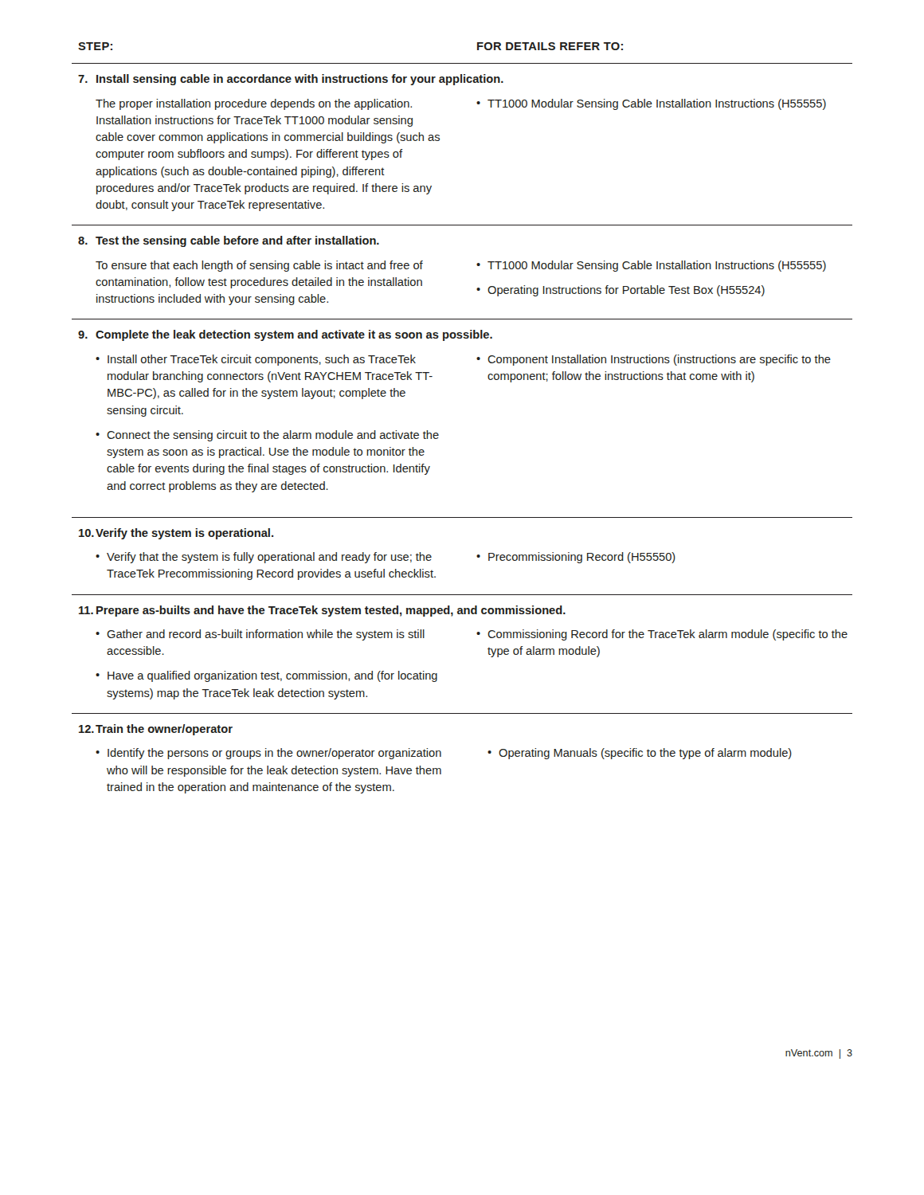| STEP: | FOR DETAILS REFER TO: |
| --- | --- |
| 7. Install sensing cable in accordance with instructions for your application. |
| The proper installation procedure depends on the application. Installation instructions for TraceTek TT1000 modular sensing cable cover common applications in commercial buildings (such as computer room subfloors and sumps). For different types of applications (such as double-contained piping), different procedures and/or TraceTek products are required. If there is any doubt, consult your TraceTek representative. | TT1000 Modular Sensing Cable Installation Instructions (H55555) |
| 8. Test the sensing cable before and after installation. |
| To ensure that each length of sensing cable is intact and free of contamination, follow test procedures detailed in the installation instructions included with your sensing cable. | TT1000 Modular Sensing Cable Installation Instructions (H55555) Operating Instructions for Portable Test Box (H55524) |
| 9. Complete the leak detection system and activate it as soon as possible. |
| Install other TraceTek circuit components, such as TraceTek modular branching connectors (nVent RAYCHEM TraceTek TT-MBC-PC), as called for in the system layout; complete the sensing circuit. Connect the sensing circuit to the alarm module and activate the system as soon as is practical. Use the module to monitor the cable for events during the final stages of construction. Identify and correct problems as they are detected. | Component Installation Instructions (instructions are specific to the component; follow the instructions that come with it) |
| 10. Verify the system is operational. |
| Verify that the system is fully operational and ready for use; the TraceTek Precommissioning Record provides a useful checklist. | Precommissioning Record (H55550) |
| 11. Prepare as-builts and have the TraceTek system tested, mapped, and commissioned. |
| Gather and record as-built information while the system is still accessible. Have a qualified organization test, commission, and (for locating systems) map the TraceTek leak detection system. | Commissioning Record for the TraceTek alarm module (specific to the type of alarm module) |
| 12. Train the owner/operator |
| Identify the persons or groups in the owner/operator organization who will be responsible for the leak detection system. Have them trained in the operation and maintenance of the system. | Operating Manuals (specific to the type of alarm module) |
nVent.com | 3